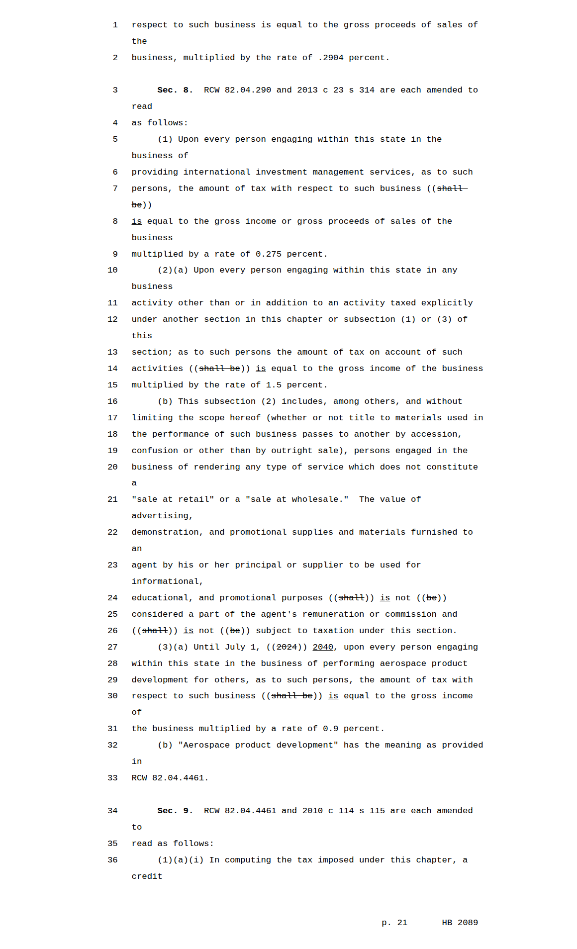1 respect to such business is equal to the gross proceeds of sales of the
2 business, multiplied by the rate of .2904 percent.
3 Sec. 8. RCW 82.04.290 and 2013 c 23 s 314 are each amended to read
4 as follows:
5 (1) Upon every person engaging within this state in the business of
6 providing international investment management services, as to such
7 persons, the amount of tax with respect to such business ((shall be))
8 is equal to the gross income or gross proceeds of sales of the business
9 multiplied by a rate of 0.275 percent.
10 (2)(a) Upon every person engaging within this state in any business
11 activity other than or in addition to an activity taxed explicitly
12 under another section in this chapter or subsection (1) or (3) of this
13 section; as to such persons the amount of tax on account of such
14 activities ((shall be)) is equal to the gross income of the business
15 multiplied by the rate of 1.5 percent.
16 (b) This subsection (2) includes, among others, and without
17 limiting the scope hereof (whether or not title to materials used in
18 the performance of such business passes to another by accession,
19 confusion or other than by outright sale), persons engaged in the
20 business of rendering any type of service which does not constitute a
21"sale at retail" or a "sale at wholesale." The value of advertising,
22 demonstration, and promotional supplies and materials furnished to an
23 agent by his or her principal or supplier to be used for informational,
24 educational, and promotional purposes ((shall)) is not ((be))
25 considered a part of the agent's remuneration or commission and
26((shall)) is not ((be)) subject to taxation under this section.
27 (3)(a) Until July 1, ((2024)) 2040, upon every person engaging
28 within this state in the business of performing aerospace product
29 development for others, as to such persons, the amount of tax with
30 respect to such business ((shall be)) is equal to the gross income of
31 the business multiplied by a rate of 0.9 percent.
32 (b) "Aerospace product development" has the meaning as provided in
33 RCW 82.04.4461.
34 Sec. 9. RCW 82.04.4461 and 2010 c 114 s 115 are each amended to
35 read as follows:
36 (1)(a)(i) In computing the tax imposed under this chapter, a credit
p. 21 HB 2089